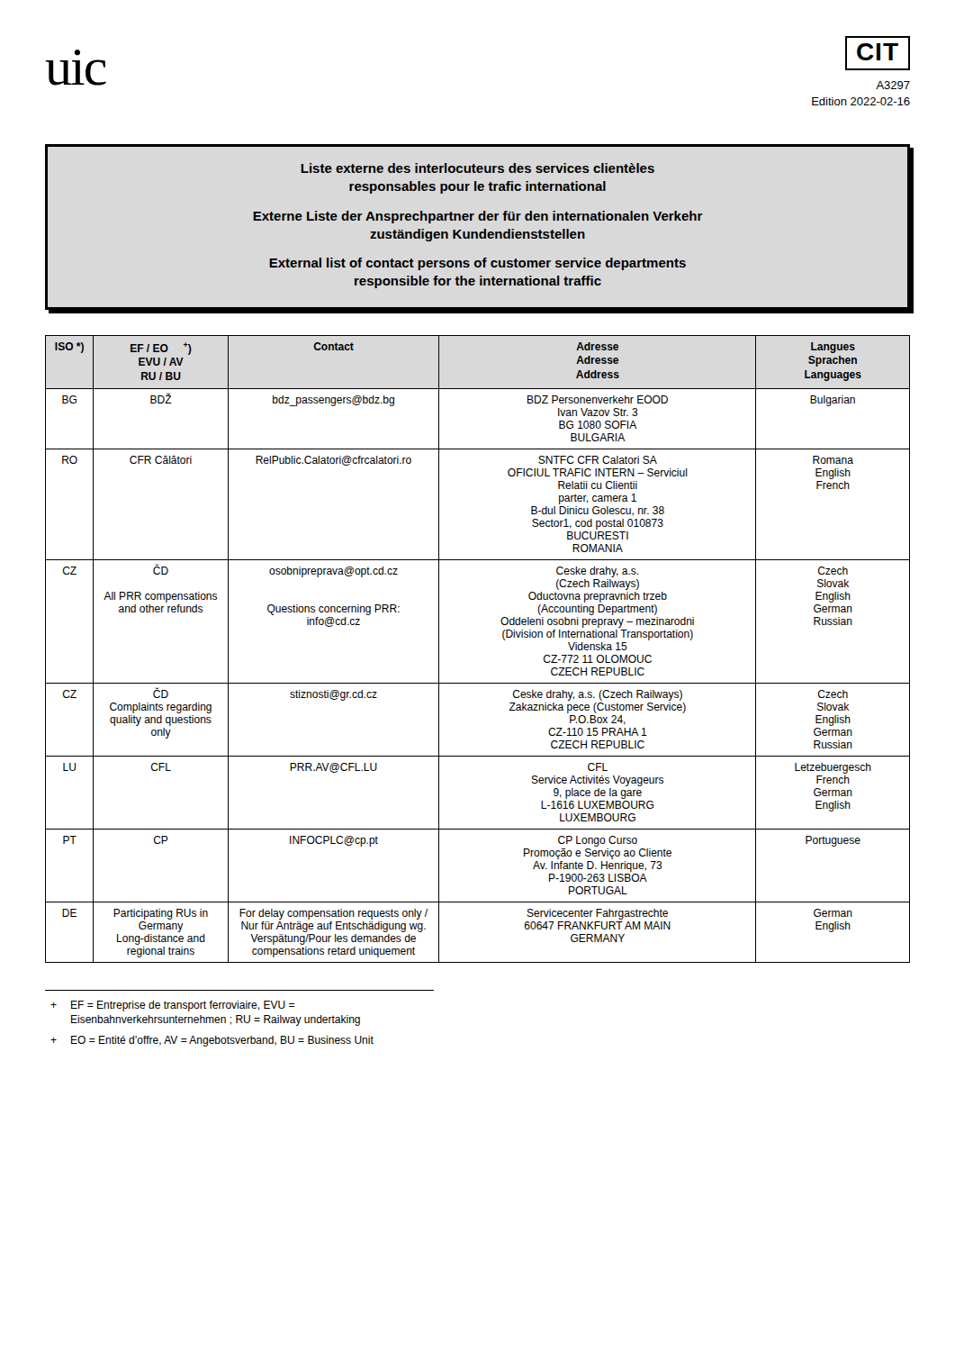uic
CIT
A3297
Edition 2022-02-16
Liste externe des interlocuteurs des services clientèles
responsables pour le trafic international
Externe Liste der Ansprechpartner der für den internationalen Verkehr
zuständigen Kundendienststellen
External list of contact persons of customer service departments
responsible for the international traffic
| ISO *) | EF / EO + ) EVU / AV RU / BU | Contact | Adresse Adresse Address | Langues Sprachen Languages |
| --- | --- | --- | --- | --- |
| BG | BDŽ | bdz_passengers@bdz.bg | BDZ Personenverkehr EOOD Ivan Vazov Str. 3 BG 1080 SOFIA BULGARIA | Bulgarian |
| RO | CFR Călători | RelPublic.Calatori@cfrcalatori.ro | SNTFC CFR Calatori SA OFICIUL TRAFIC INTERN – Serviciul Relatii cu Clientii parter, camera 1 B-dul Dinicu Golescu, nr. 38 Sector1, cod postal 010873 BUCURESTI ROMANIA | Romana English French |
| CZ | ČD All PRR compensations and other refunds | osobnipreprava@opt.cd.cz Questions concerning PRR: info@cd.cz | Ceske drahy, a.s. (Czech Railways) Oductovna prepravnich trzeb (Accounting Department) Oddeleni osobni prepravy – mezinarodni (Division of International Transportation) Videnska 15 CZ-772 11 OLOMOUC CZECH REPUBLIC | Czech Slovak English German Russian |
| CZ | ČD Complaints regarding quality and questions only | stiznosti@gr.cd.cz | Ceske drahy, a.s. (Czech Railways) Zakaznicka pece (Customer Service) P.O.Box 24, CZ-110 15 PRAHA 1 CZECH REPUBLIC | Czech Slovak English German Russian |
| LU | CFL | PRR.AV@CFL.LU | CFL Service Activités Voyageurs 9, place de la gare L-1616 LUXEMBOURG LUXEMBOURG | Letzebuergesch French German English |
| PT | CP | INFOCPLC@cp.pt | CP Longo Curso Promoção e Serviço ao Cliente Av. Infante D. Henrique, 73 P-1900-263 LISBOA PORTUGAL | Portuguese |
| DE | Participating RUs in Germany Long-distance and regional trains | For delay compensation requests only / Nur für Anträge auf Entschädigung wg. Verspätung/Pour les demandes de compensations retard uniquement | Servicecenter Fahrgastrechte 60647 FRANKFURT AM MAIN GERMANY | German English |
+EF = Entreprise de transport ferroviaire, EVU = Eisenbahnverkehrsunternehmen ; RU = Railway undertaking
+EO = Entité d’offre, AV = Angebotsverband, BU = Business Unit